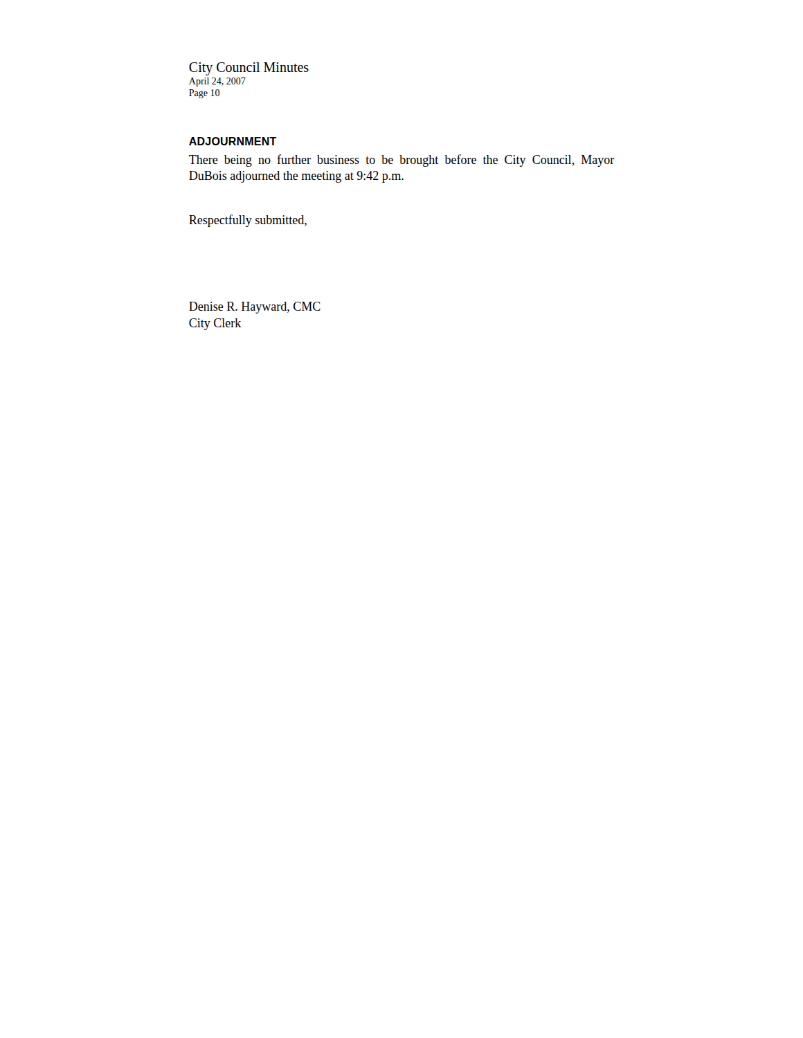City Council Minutes
April 24, 2007
Page 10
ADJOURNMENT
There being no further business to be brought before the City Council, Mayor DuBois adjourned the meeting at 9:42 p.m.
Respectfully submitted,
Denise R. Hayward, CMC
City Clerk